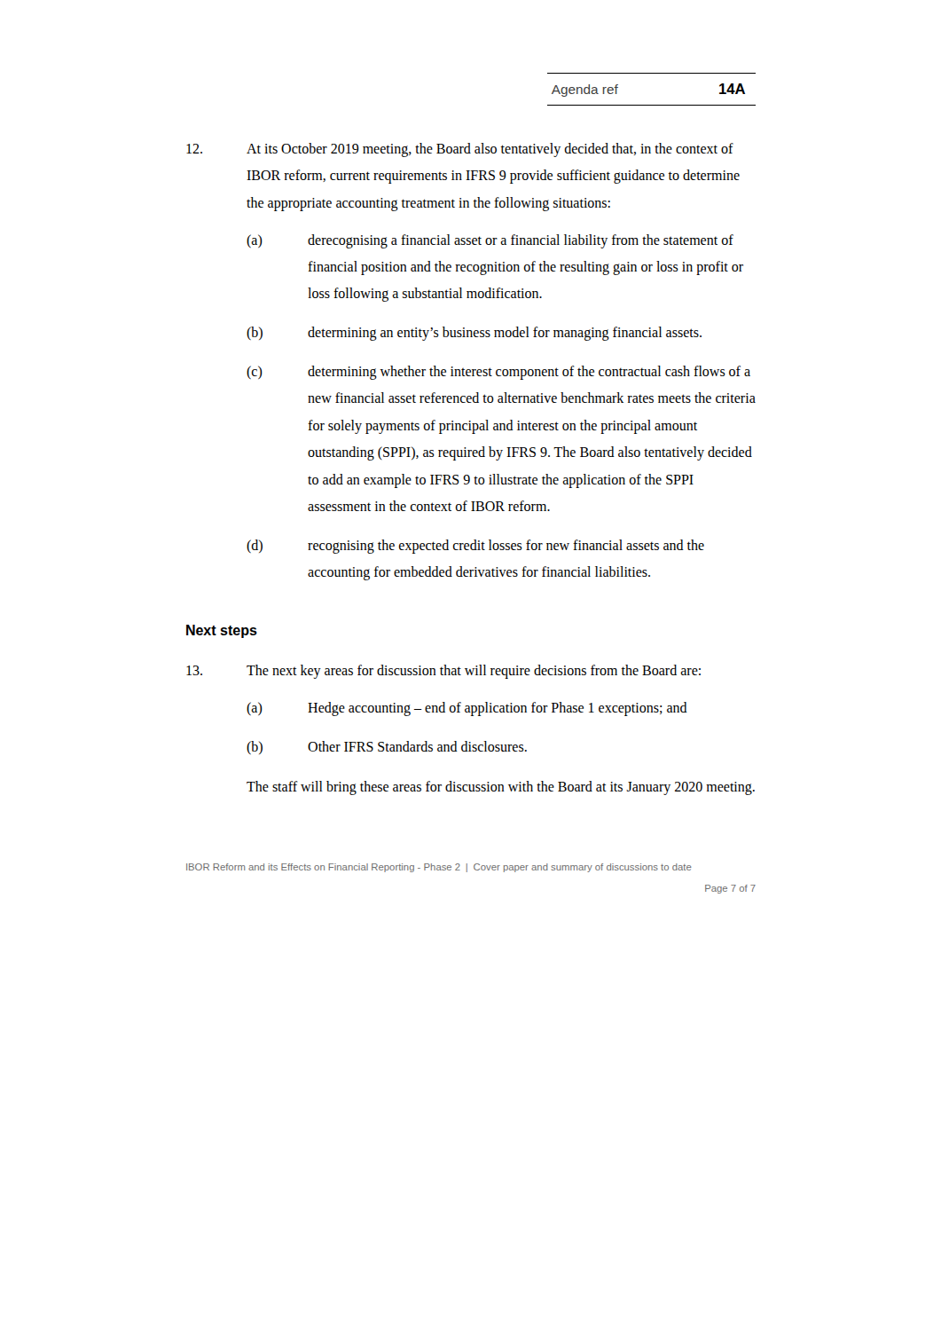Agenda ref 14A
12. At its October 2019 meeting, the Board also tentatively decided that, in the context of IBOR reform, current requirements in IFRS 9 provide sufficient guidance to determine the appropriate accounting treatment in the following situations:
(a) derecognising a financial asset or a financial liability from the statement of financial position and the recognition of the resulting gain or loss in profit or loss following a substantial modification.
(b) determining an entity’s business model for managing financial assets.
(c) determining whether the interest component of the contractual cash flows of a new financial asset referenced to alternative benchmark rates meets the criteria for solely payments of principal and interest on the principal amount outstanding (SPPI), as required by IFRS 9. The Board also tentatively decided to add an example to IFRS 9 to illustrate the application of the SPPI assessment in the context of IBOR reform.
(d) recognising the expected credit losses for new financial assets and the accounting for embedded derivatives for financial liabilities.
Next steps
13. The next key areas for discussion that will require decisions from the Board are:
(a) Hedge accounting – end of application for Phase 1 exceptions; and
(b) Other IFRS Standards and disclosures.
The staff will bring these areas for discussion with the Board at its January 2020 meeting.
IBOR Reform and its Effects on Financial Reporting - Phase 2|Cover paper and summary of discussions to date
Page 7 of 7